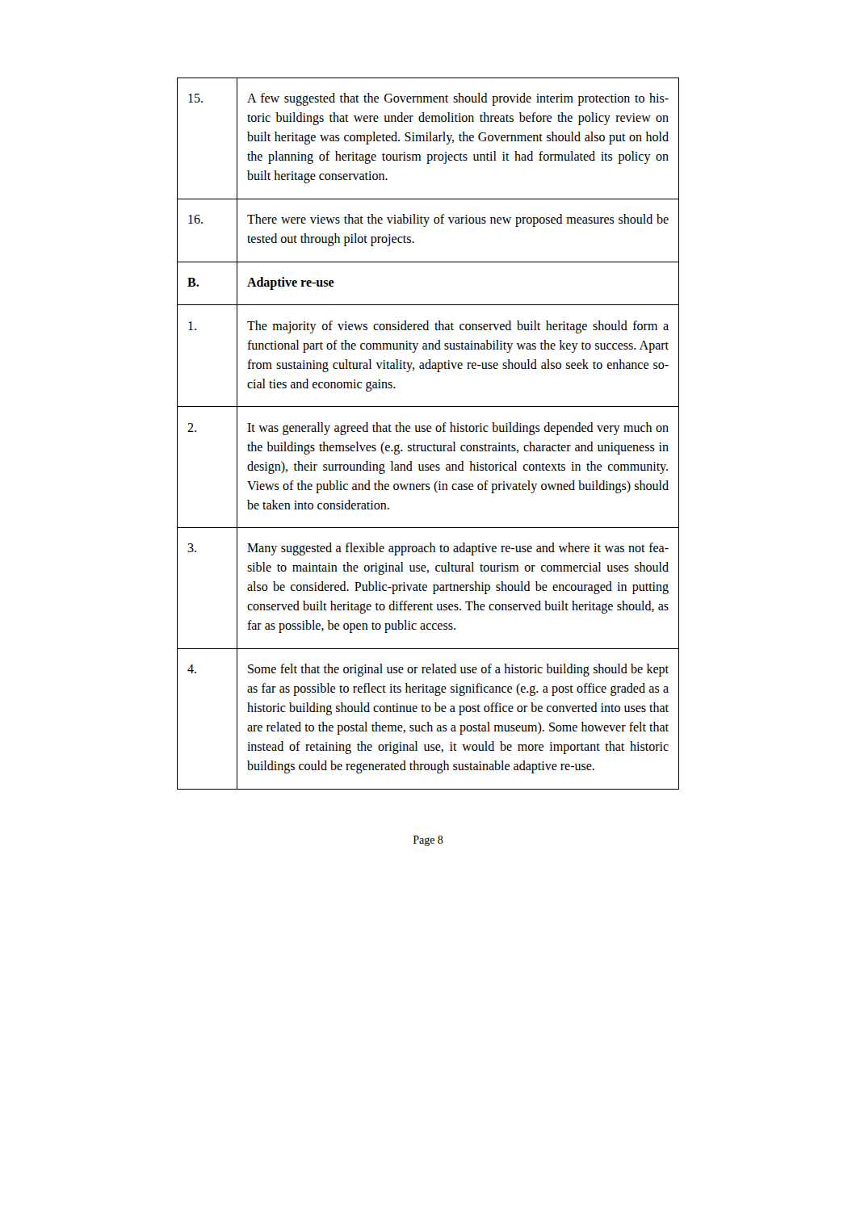| 15. | A few suggested that the Government should provide interim protection to historic buildings that were under demolition threats before the policy review on built heritage was completed. Similarly, the Government should also put on hold the planning of heritage tourism projects until it had formulated its policy on built heritage conservation. |
| 16. | There were views that the viability of various new proposed measures should be tested out through pilot projects. |
| B. | Adaptive re-use |
| 1. | The majority of views considered that conserved built heritage should form a functional part of the community and sustainability was the key to success. Apart from sustaining cultural vitality, adaptive re-use should also seek to enhance social ties and economic gains. |
| 2. | It was generally agreed that the use of historic buildings depended very much on the buildings themselves (e.g. structural constraints, character and uniqueness in design), their surrounding land uses and historical contexts in the community. Views of the public and the owners (in case of privately owned buildings) should be taken into consideration. |
| 3. | Many suggested a flexible approach to adaptive re-use and where it was not feasible to maintain the original use, cultural tourism or commercial uses should also be considered. Public-private partnership should be encouraged in putting conserved built heritage to different uses. The conserved built heritage should, as far as possible, be open to public access. |
| 4. | Some felt that the original use or related use of a historic building should be kept as far as possible to reflect its heritage significance (e.g. a post office graded as a historic building should continue to be a post office or be converted into uses that are related to the postal theme, such as a postal museum). Some however felt that instead of retaining the original use, it would be more important that historic buildings could be regenerated through sustainable adaptive re-use. |
Page 8